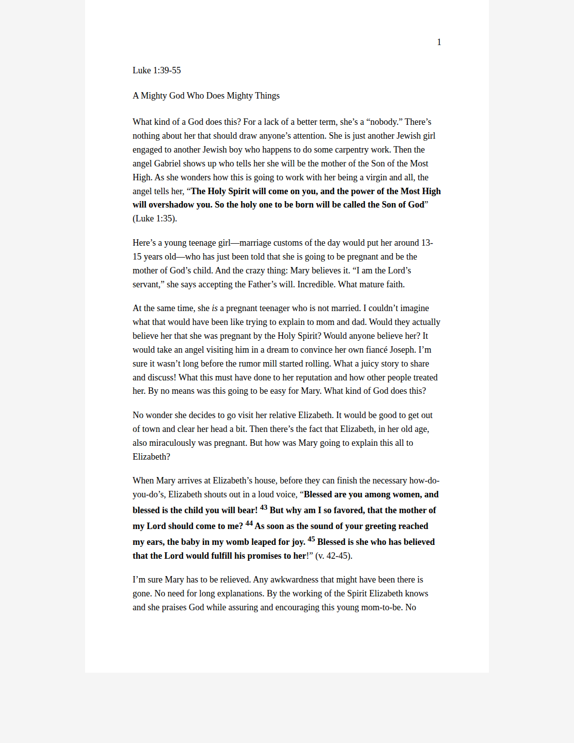1
Luke 1:39-55
A Mighty God Who Does Mighty Things
What kind of a God does this? For a lack of a better term, she’s a “nobody.” There’s nothing about her that should draw anyone’s attention. She is just another Jewish girl engaged to another Jewish boy who happens to do some carpentry work. Then the angel Gabriel shows up who tells her she will be the mother of the Son of the Most High. As she wonders how this is going to work with her being a virgin and all, the angel tells her, “The Holy Spirit will come on you, and the power of the Most High will overshadow you. So the holy one to be born will be called the Son of God” (Luke 1:35).
Here’s a young teenage girl—marriage customs of the day would put her around 13-15 years old—who has just been told that she is going to be pregnant and be the mother of God’s child. And the crazy thing: Mary believes it. “I am the Lord’s servant,” she says accepting the Father’s will. Incredible. What mature faith.
At the same time, she is a pregnant teenager who is not married. I couldn’t imagine what that would have been like trying to explain to mom and dad. Would they actually believe her that she was pregnant by the Holy Spirit? Would anyone believe her? It would take an angel visiting him in a dream to convince her own fiancé Joseph. I’m sure it wasn’t long before the rumor mill started rolling. What a juicy story to share and discuss! What this must have done to her reputation and how other people treated her. By no means was this going to be easy for Mary. What kind of God does this?
No wonder she decides to go visit her relative Elizabeth. It would be good to get out of town and clear her head a bit. Then there’s the fact that Elizabeth, in her old age, also miraculously was pregnant. But how was Mary going to explain this all to Elizabeth?
When Mary arrives at Elizabeth’s house, before they can finish the necessary how-do-you-do’s, Elizabeth shouts out in a loud voice, “Blessed are you among women, and blessed is the child you will bear! 43 But why am I so favored, that the mother of my Lord should come to me? 44 As soon as the sound of your greeting reached my ears, the baby in my womb leaped for joy. 45 Blessed is she who has believed that the Lord would fulfill his promises to her!” (v. 42-45).
I’m sure Mary has to be relieved. Any awkwardness that might have been there is gone. No need for long explanations. By the working of the Spirit Elizabeth knows and she praises God while assuring and encouraging this young mom-to-be. No